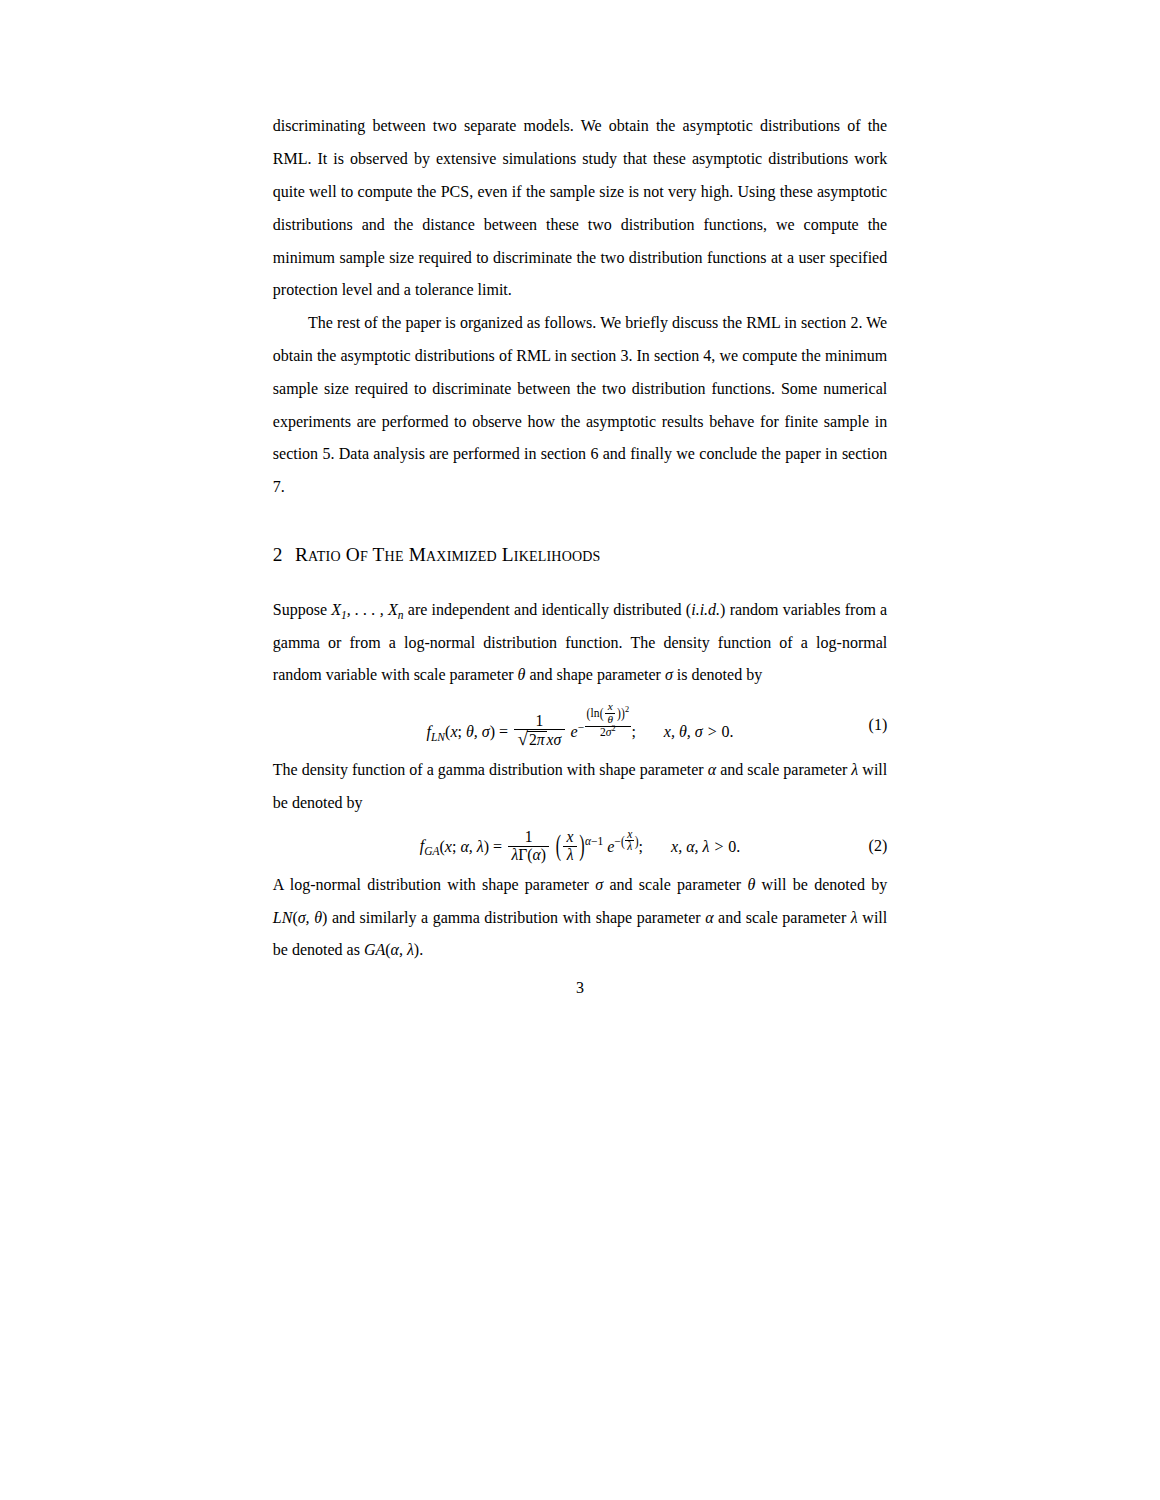discriminating between two separate models. We obtain the asymptotic distributions of the RML. It is observed by extensive simulations study that these asymptotic distributions work quite well to compute the PCS, even if the sample size is not very high. Using these asymptotic distributions and the distance between these two distribution functions, we compute the minimum sample size required to discriminate the two distribution functions at a user specified protection level and a tolerance limit.
The rest of the paper is organized as follows. We briefly discuss the RML in section 2. We obtain the asymptotic distributions of RML in section 3. In section 4, we compute the minimum sample size required to discriminate between the two distribution functions. Some numerical experiments are performed to observe how the asymptotic results behave for finite sample in section 5. Data analysis are performed in section 6 and finally we conclude the paper in section 7.
2 Ratio Of The Maximized Likelihoods
Suppose X1, . . . , Xn are independent and identically distributed (i.i.d.) random variables from a gamma or from a log-normal distribution function. The density function of a log-normal random variable with scale parameter θ and shape parameter σ is denoted by
fLN(x; θ, σ) = 12 π xσ e−(ln(xθ))22 σ2; x, θ, σ > 0. (1)
The density function of a gamma distribution with shape parameter α and scale parameter λ will be denoted by
fGA(x; α, λ) = 1 λΓ(α) (xλ)α−1 e−(xλ); x, α, λ > 0. (2)
A log-normal distribution with shape parameter σ and scale parameter θ will be denoted by LN(σ, θ) and similarly a gamma distribution with shape parameter α and scale parameter λ will be denoted as GA(α, λ).
3